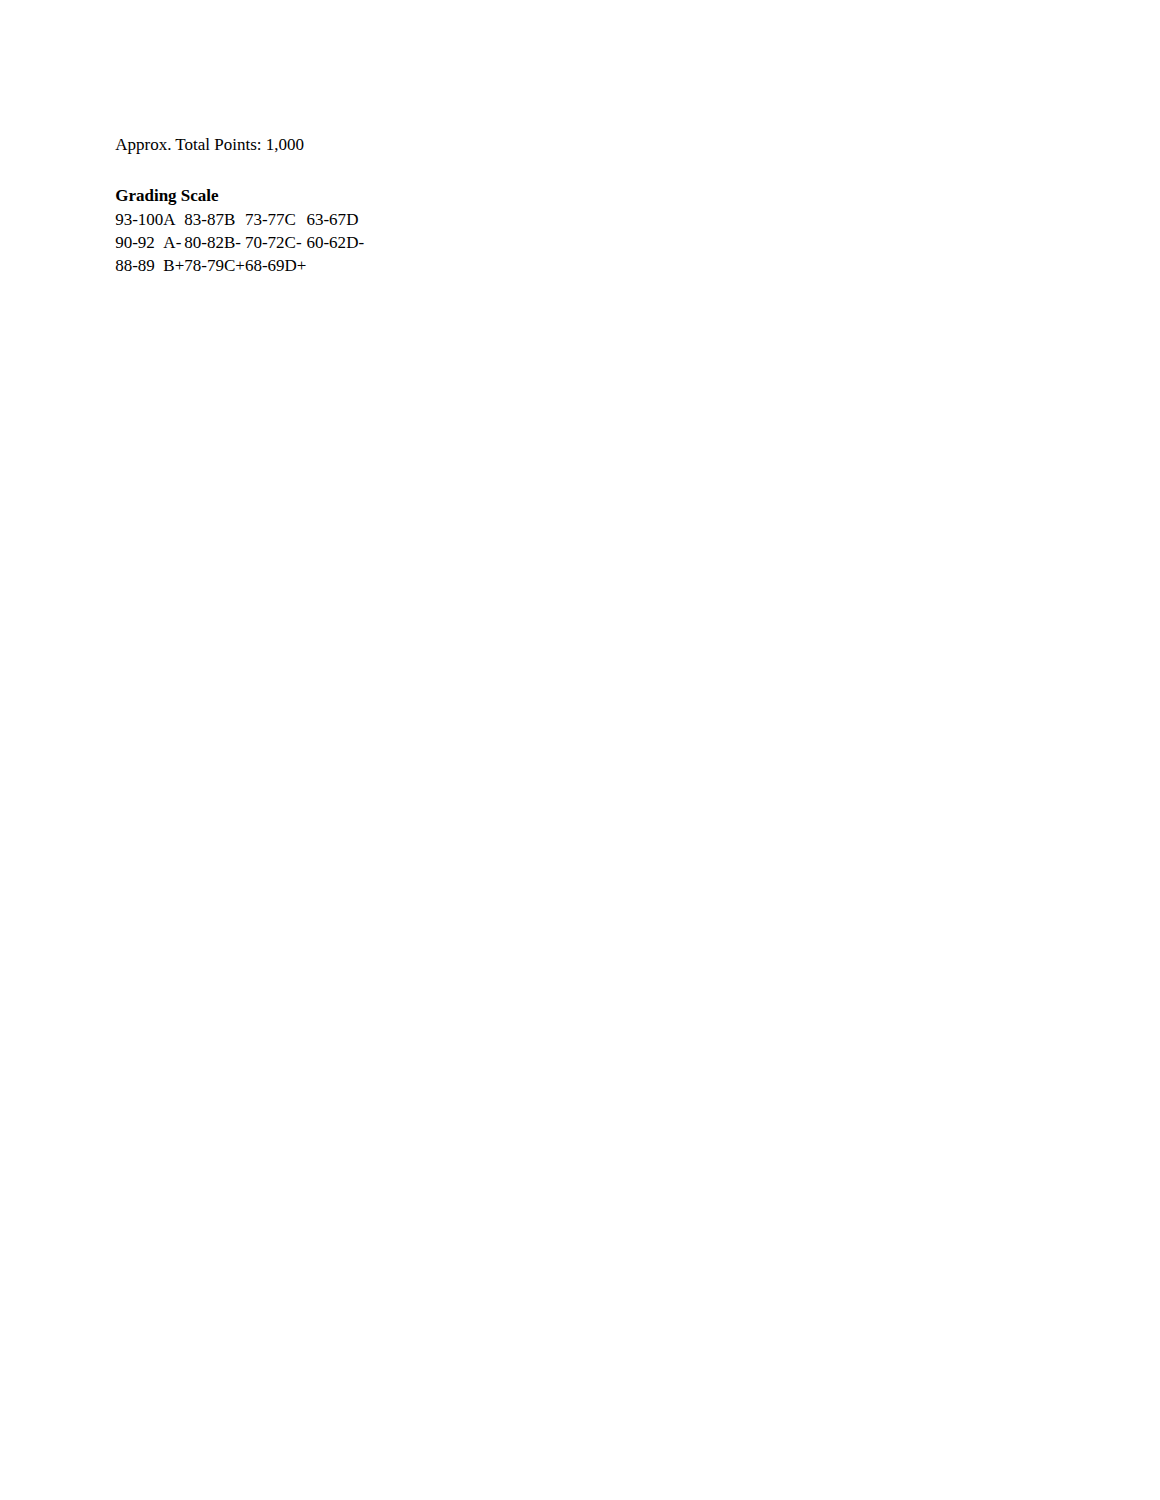Approx. Total Points: 1,000
Grading Scale
| 93-100 | A | 83-87 | B | 73-77 | C | 63-67 | D |
| 90-92 | A- | 80-82 | B- | 70-72 | C- | 60-62 | D- |
| 88-89 | B+ | 78-79 | C+ | 68-69 | D+ | | |